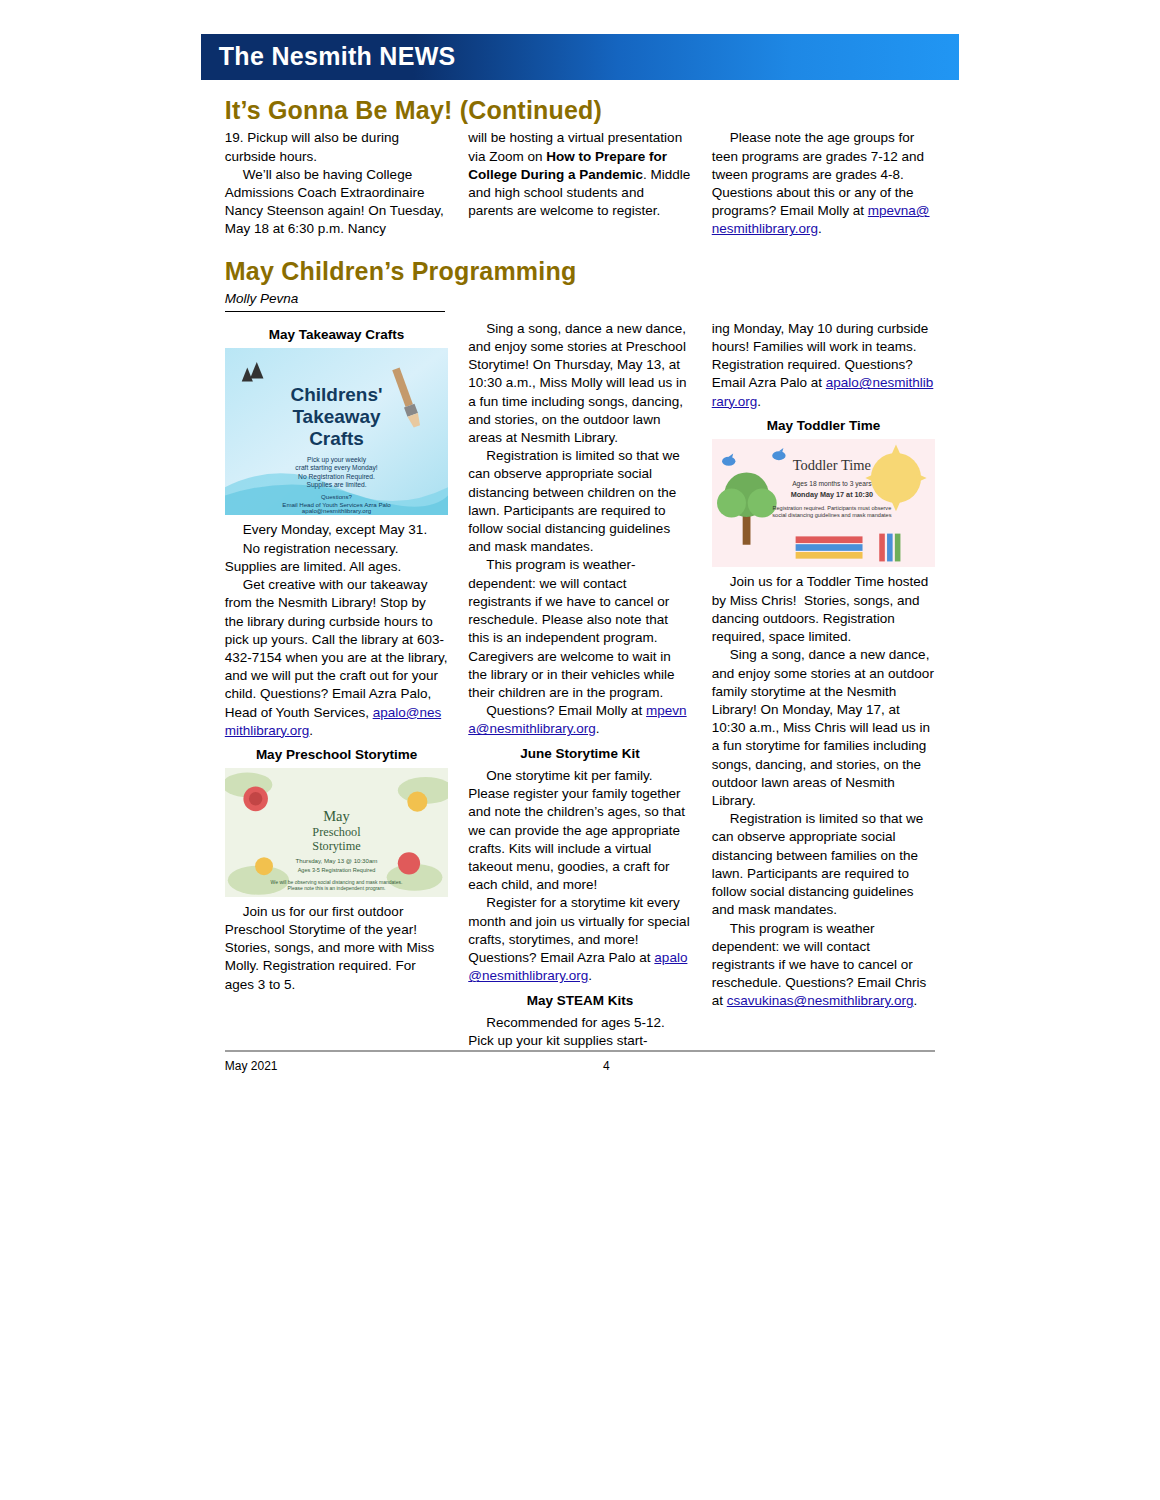The Nesmith NEWS
It’s Gonna Be May! (Continued)
19. Pickup will also be during curbside hours.
We’ll also be having College Admissions Coach Extraordinaire Nancy Steenson again! On Tuesday, May 18 at 6:30 p.m. Nancy
will be hosting a virtual presentation via Zoom on How to Prepare for College During a Pandemic. Middle and high school students and parents are welcome to register.
Please note the age groups for teen programs are grades 7-12 and tween programs are grades 4-8. Questions about this or any of the programs? Email Molly at mpevna@nesmithlibrary.org.
May Children’s Programming
Molly Pevna
May Takeaway Crafts
Every Monday, except May 31.
No registration necessary. Supplies are limited. All ages.
Get creative with our takeaway from the Nesmith Library! Stop by the library during curbside hours to pick up yours. Call the library at 603-432-7154 when you are at the library, and we will put the craft out for your child. Questions? Email Azra Palo, Head of Youth Services, apalo@nesmithlibrary.org.
May Preschool Storytime
Join us for our first outdoor Preschool Storytime of the year! Stories, songs, and more with Miss Molly. Registration required. For ages 3 to 5.
Sing a song, dance a new dance, and enjoy some stories at Preschool Storytime! On Thursday, May 13, at 10:30 a.m., Miss Molly will lead us in a fun time including songs, dancing, and stories, on the outdoor lawn areas at Nesmith Library.
Registration is limited so that we can observe appropriate social distancing between children on the lawn. Participants are required to follow social distancing guidelines and mask mandates.
This program is weather-dependent: we will contact registrants if we have to cancel or reschedule. Please also note that this is an independent program. Caregivers are welcome to wait in the library or in their vehicles while their children are in the program.
Questions? Email Molly at mpevna@nesmithlibrary.org.
June Storytime Kit
One storytime kit per family. Please register your family together and note the children’s ages, so that we can provide the age appropriate crafts. Kits will include a virtual takeout menu, goodies, a craft for each child, and more!
Register for a storytime kit every month and join us virtually for special crafts, storytimes, and more! Questions? Email Azra Palo at apalo@nesmithlibrary.org.
May STEAM Kits
Recommended for ages 5-12. Pick up your kit supplies start-
ing Monday, May 10 during curbside hours! Families will work in teams. Registration required. Questions? Email Azra Palo at apalo@nesmithlibrary.org.
May Toddler Time
Join us for a Toddler Time hosted by Miss Chris! Stories, songs, and dancing outdoors. Registration required, space limited.
Sing a song, dance a new dance, and enjoy some stories at an outdoor family storytime at the Nesmith Library! On Monday, May 17, at 10:30 a.m., Miss Chris will lead us in a fun storytime for families including songs, dancing, and stories, on the outdoor lawn areas of Nesmith Library.
Registration is limited so that we can observe appropriate social distancing between families on the lawn. Participants are required to follow social distancing guidelines and mask mandates.
This program is weather dependent: we will contact registrants if we have to cancel or reschedule. Questions? Email Chris at csavukinas@nesmithlibrary.org.
May 2021
4